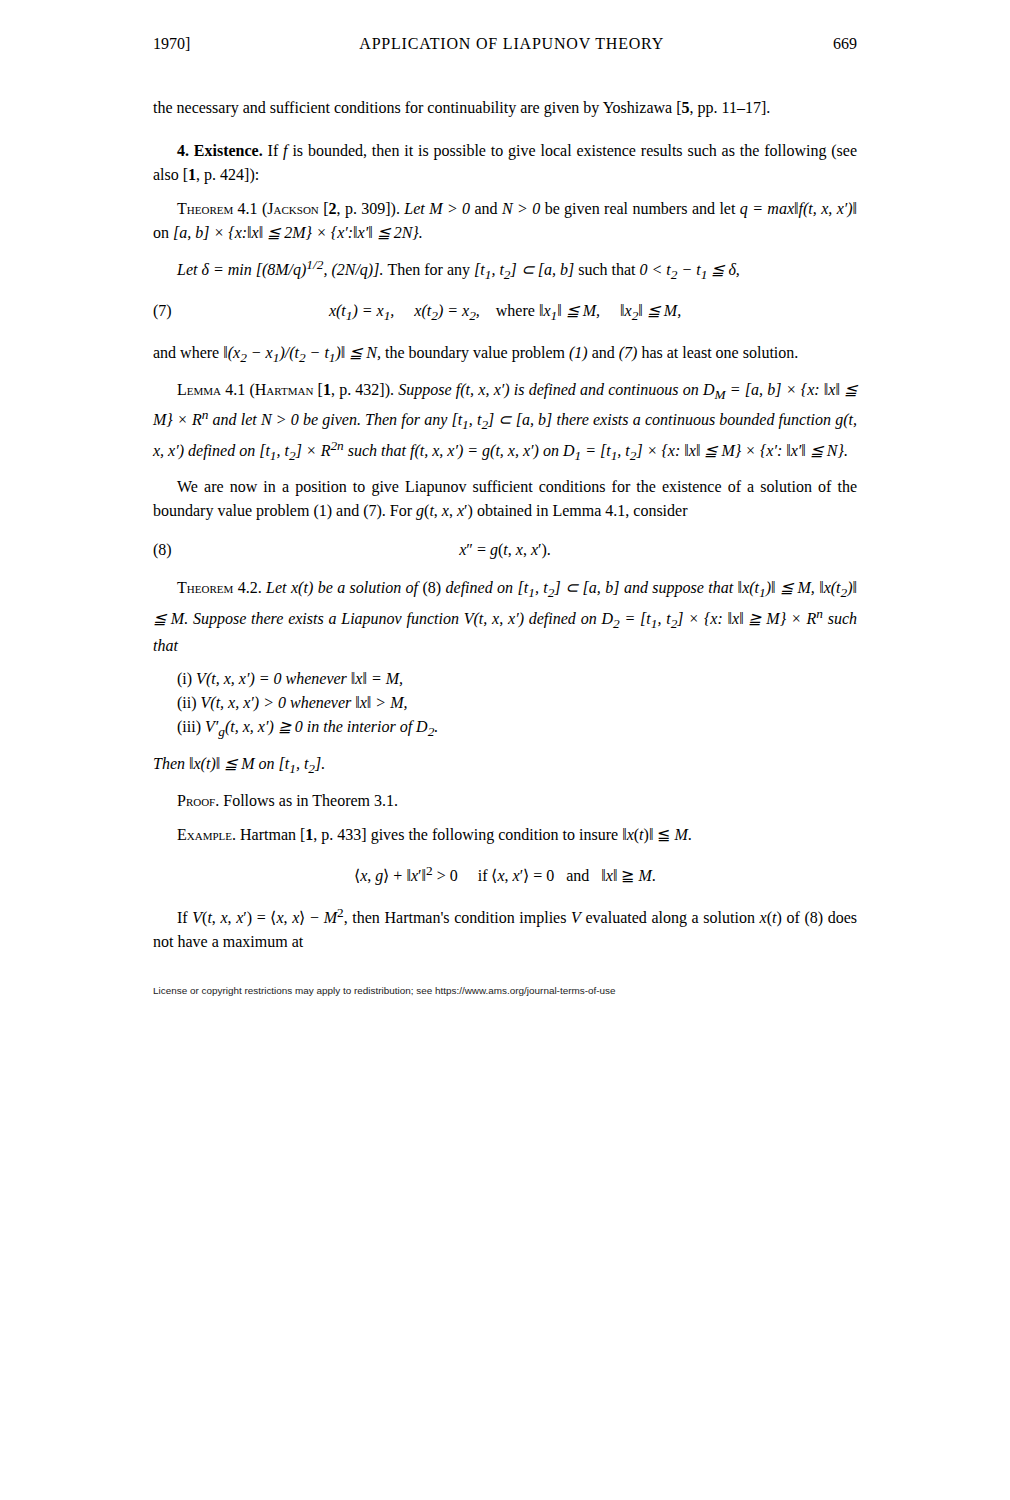1970] APPLICATION OF LIAPUNOV THEORY 669
the necessary and sufficient conditions for continuability are given by Yoshizawa [5, pp. 11–17].
4. Existence. If f is bounded, then it is possible to give local existence results such as the following (see also [1, p. 424]):
Theorem 4.1 (Jackson [2, p. 309]). Let M > 0 and N > 0 be given real numbers and let q = max‖f(t, x, x′)‖ on [a, b] × {x:‖x‖ ≦ 2M} × {x′:‖x′‖ ≦ 2N}.
Let δ = min [(8M/q)1/2, (2N/q)]. Then for any [t1, t2] ⊂ [a, b] such that 0 < t2 − t1 ≦ δ,
(7) x(t1) = x1, x(t2) = x2, where ‖x1‖ ≦ M, ‖x2‖ ≦ M,
and where ‖(x2 − x1)/(t2 − t1)‖ ≦ N, the boundary value problem (1) and (7) has at least one solution.
Lemma 4.1 (Hartman [1, p. 432]). Suppose f(t, x, x′) is defined and continuous on DM = [a, b] × {x: ‖x‖ ≦ M} × Rn and let N > 0 be given. Then for any [t1, t2] ⊂ [a, b] there exists a continuous bounded function g(t, x, x′) defined on [t1, t2] × R2n such that f(t, x, x′) = g(t, x, x′) on D1 = [t1, t2] × {x: ‖x‖ ≦ M} × {x′: ‖x′‖ ≦ N}.
We are now in a position to give Liapunov sufficient conditions for the existence of a solution of the boundary value problem (1) and (7). For g(t, x, x′) obtained in Lemma 4.1, consider
(8) x″ = g(t, x, x′).
Theorem 4.2. Let x(t) be a solution of (8) defined on [t1, t2] ⊂ [a, b] and suppose that ‖x(t1)‖ ≦ M, ‖x(t2)‖ ≦ M. Suppose there exists a Liapunov function V(t, x, x′) defined on D2 = [t1, t2] × {x: ‖x‖ ≧ M} × Rn such that
(i) V(t, x, x′) = 0 whenever ‖x‖ = M,
(ii) V(t, x, x′) > 0 whenever ‖x‖ > M,
(iii) V′g(t, x, x′) ≧ 0 in the interior of D2.
Then ‖x(t)‖ ≦ M on [t1, t2].
Proof. Follows as in Theorem 3.1.
Example. Hartman [1, p. 433] gives the following condition to insure ‖x(t)‖ ≦ M.
⟨x, g⟩ + ‖x′‖2 > 0 if ⟨x, x′⟩ = 0 and ‖x‖ ≧ M.
If V(t, x, x′) = ⟨x, x⟩ − M2, then Hartman's condition implies V evaluated along a solution x(t) of (8) does not have a maximum at
License or copyright restrictions may apply to redistribution; see https://www.ams.org/journal-terms-of-use